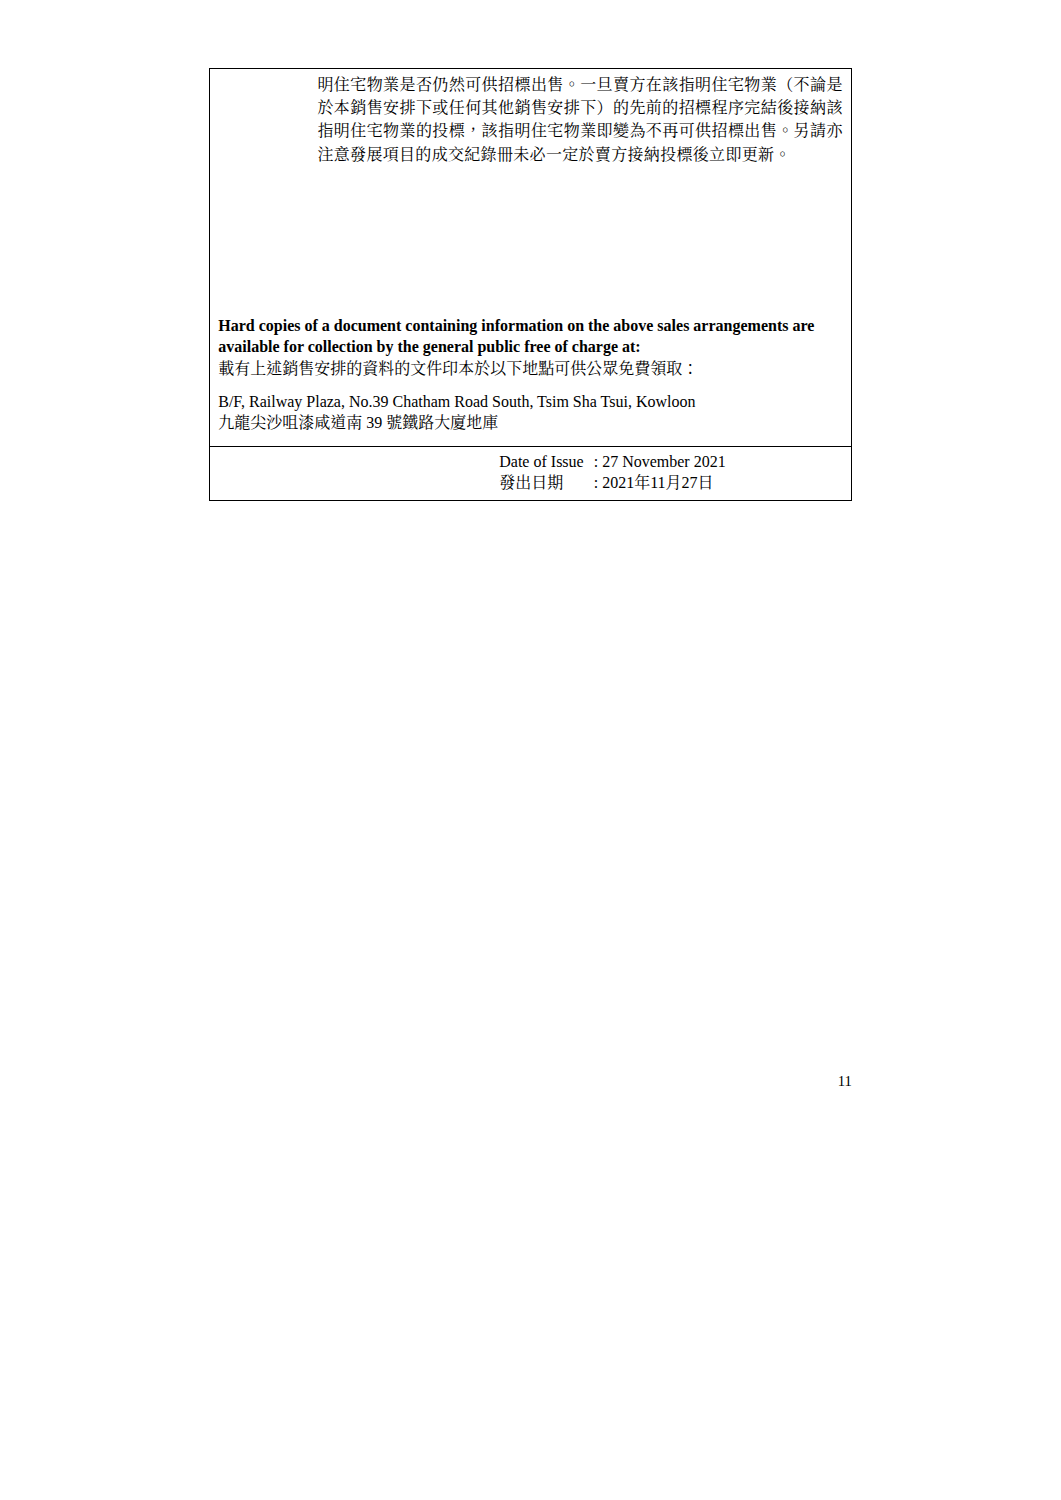明住宅物業是否仍然可供招標出售。一旦賣方在該指明住宅物業（不論是於本銷售安排下或任何其他銷售安排下）的先前的招標程序完結後接納該指明住宅物業的投標，該指明住宅物業即變為不再可供招標出售。另請亦注意發展項目的成交紀錄冊未必一定於賣方接納投標後立即更新。
Hard copies of a document containing information on the above sales arrangements are available for collection by the general public free of charge at:
載有上述銷售安排的資料的文件印本於以下地點可供公眾免費領取：
B/F, Railway Plaza, No.39 Chatham Road South, Tsim Sha Tsui, Kowloon
九龍尖沙咀漆咸道南 39 號鐵路大廈地庫
Date of Issue
: 27 November 2021
發出日期
: 2021年11月27日
11